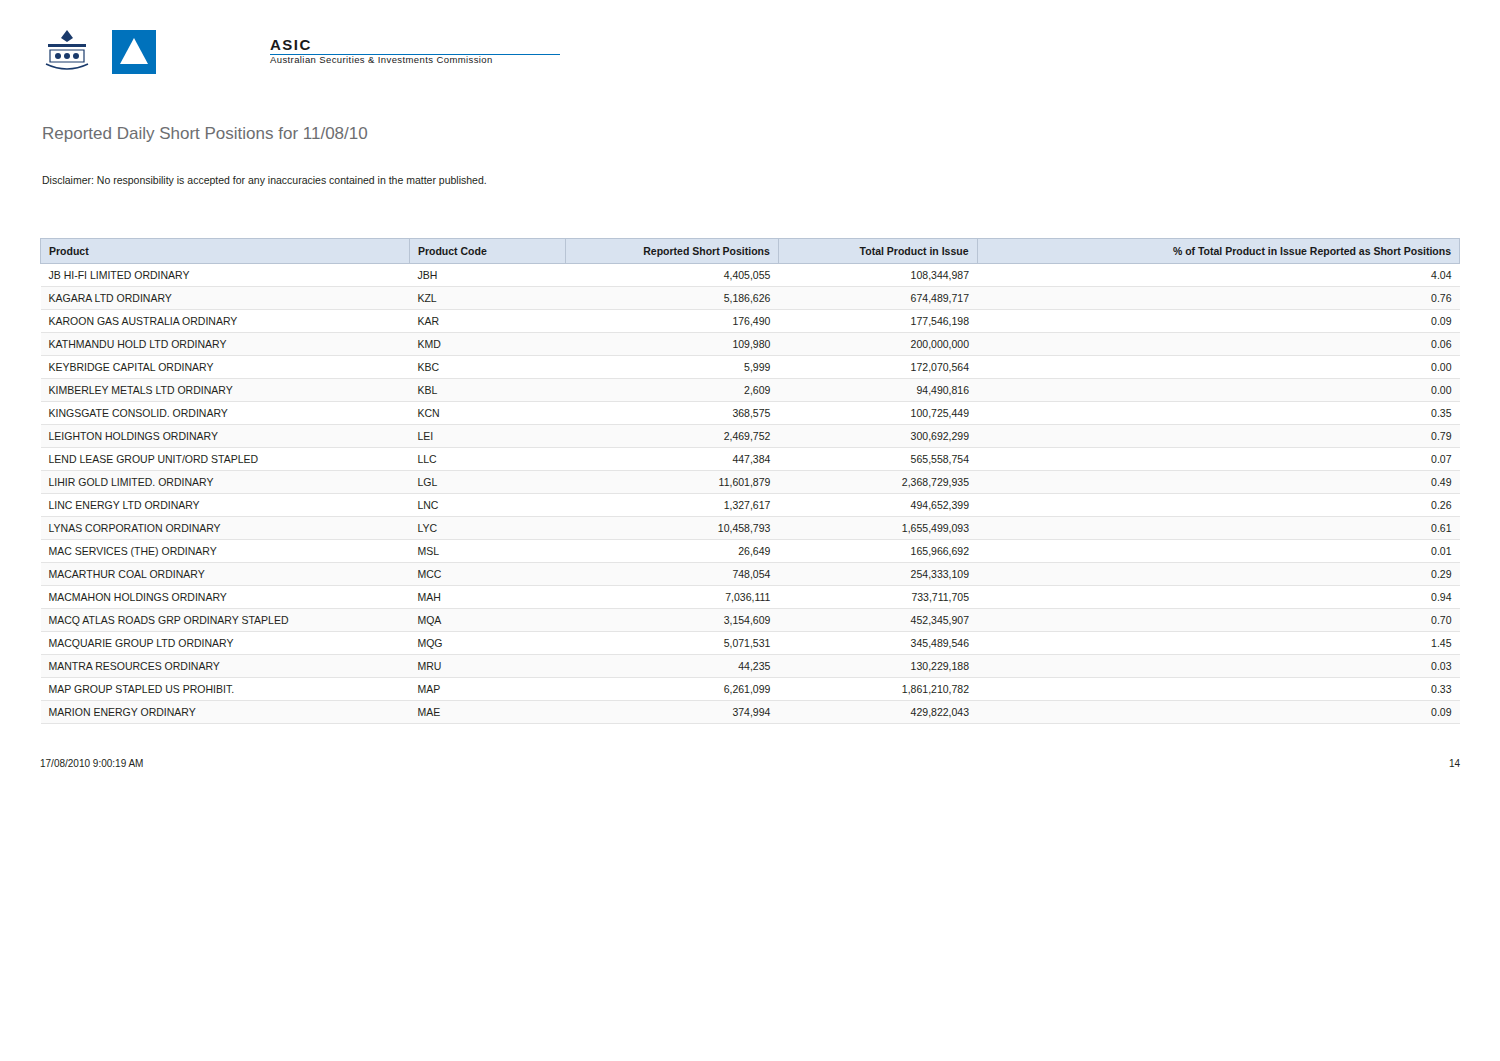ASIC Australian Securities & Investments Commission
Reported Daily Short Positions for 11/08/10
Disclaimer: No responsibility is accepted for any inaccuracies contained in the matter published.
| Product | Product Code | Reported Short Positions | Total Product in Issue | % of Total Product in Issue Reported as Short Positions |
| --- | --- | --- | --- | --- |
| JB HI-FI LIMITED ORDINARY | JBH | 4,405,055 | 108,344,987 | 4.04 |
| KAGARA LTD ORDINARY | KZL | 5,186,626 | 674,489,717 | 0.76 |
| KAROON GAS AUSTRALIA ORDINARY | KAR | 176,490 | 177,546,198 | 0.09 |
| KATHMANDU HOLD LTD ORDINARY | KMD | 109,980 | 200,000,000 | 0.06 |
| KEYBRIDGE CAPITAL ORDINARY | KBC | 5,999 | 172,070,564 | 0.00 |
| KIMBERLEY METALS LTD ORDINARY | KBL | 2,609 | 94,490,816 | 0.00 |
| KINGSGATE CONSOLID. ORDINARY | KCN | 368,575 | 100,725,449 | 0.35 |
| LEIGHTON HOLDINGS ORDINARY | LEI | 2,469,752 | 300,692,299 | 0.79 |
| LEND LEASE GROUP UNIT/ORD STAPLED | LLC | 447,384 | 565,558,754 | 0.07 |
| LIHIR GOLD LIMITED. ORDINARY | LGL | 11,601,879 | 2,368,729,935 | 0.49 |
| LINC ENERGY LTD ORDINARY | LNC | 1,327,617 | 494,652,399 | 0.26 |
| LYNAS CORPORATION ORDINARY | LYC | 10,458,793 | 1,655,499,093 | 0.61 |
| MAC SERVICES (THE) ORDINARY | MSL | 26,649 | 165,966,692 | 0.01 |
| MACARTHUR COAL ORDINARY | MCC | 748,054 | 254,333,109 | 0.29 |
| MACMAHON HOLDINGS ORDINARY | MAH | 7,036,111 | 733,711,705 | 0.94 |
| MACQ ATLAS ROADS GRP ORDINARY STAPLED | MQA | 3,154,609 | 452,345,907 | 0.70 |
| MACQUARIE GROUP LTD ORDINARY | MQG | 5,071,531 | 345,489,546 | 1.45 |
| MANTRA RESOURCES ORDINARY | MRU | 44,235 | 130,229,188 | 0.03 |
| MAP GROUP STAPLED US PROHIBIT. | MAP | 6,261,099 | 1,861,210,782 | 0.33 |
| MARION ENERGY ORDINARY | MAE | 374,994 | 429,822,043 | 0.09 |
17/08/2010 9:00:19 AM 14